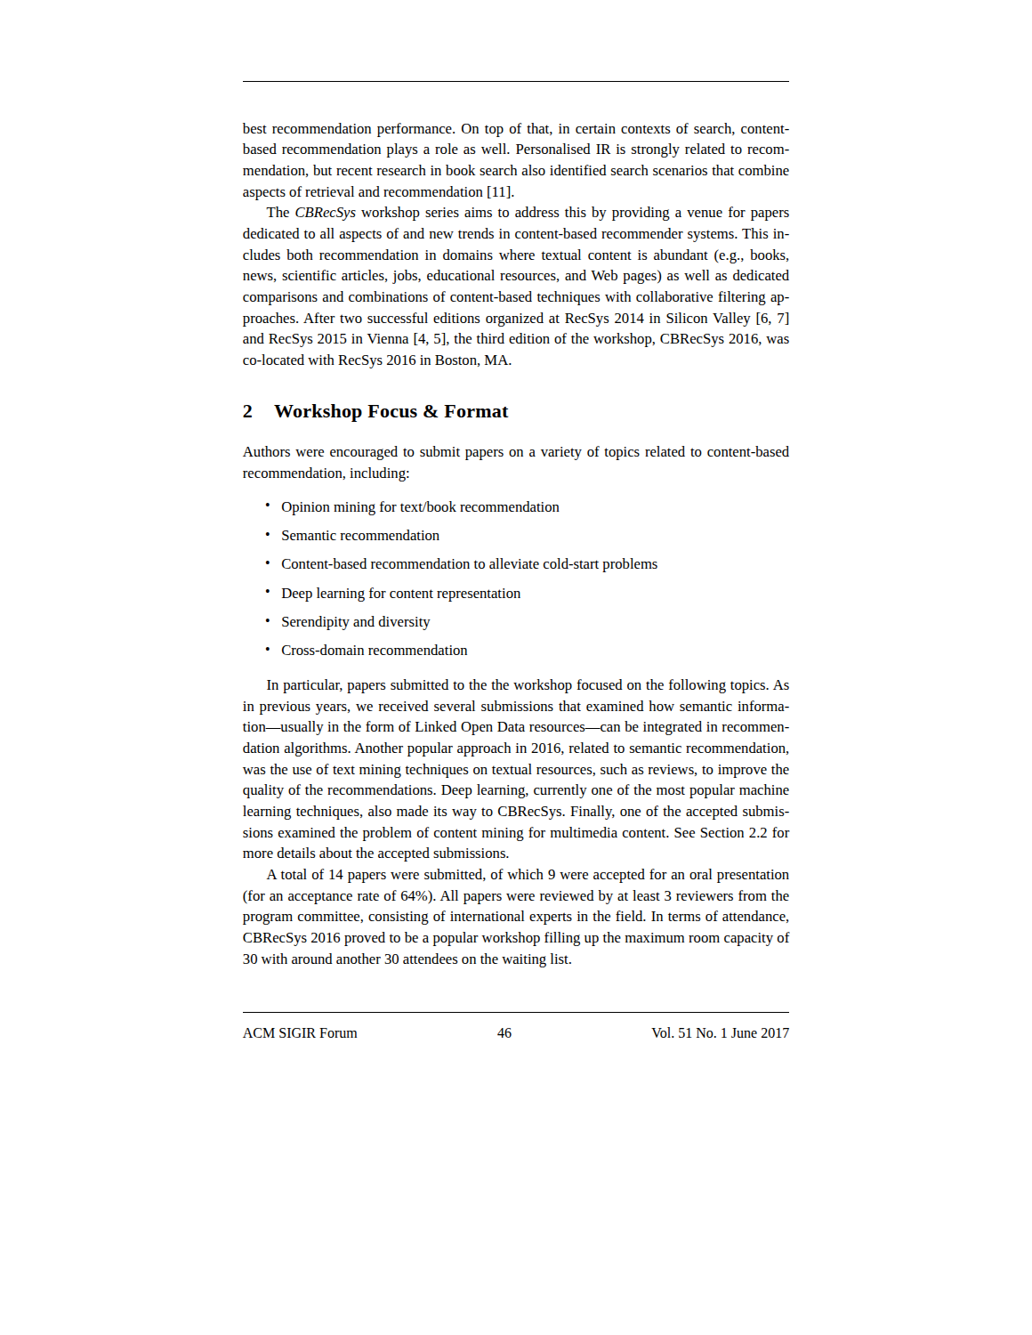best recommendation performance. On top of that, in certain contexts of search, content-based recommendation plays a role as well. Personalised IR is strongly related to recommendation, but recent research in book search also identified search scenarios that combine aspects of retrieval and recommendation [11].
The CBRecSys workshop series aims to address this by providing a venue for papers dedicated to all aspects of and new trends in content-based recommender systems. This includes both recommendation in domains where textual content is abundant (e.g., books, news, scientific articles, jobs, educational resources, and Web pages) as well as dedicated comparisons and combinations of content-based techniques with collaborative filtering approaches. After two successful editions organized at RecSys 2014 in Silicon Valley [6, 7] and RecSys 2015 in Vienna [4, 5], the third edition of the workshop, CBRecSys 2016, was co-located with RecSys 2016 in Boston, MA.
2 Workshop Focus & Format
Authors were encouraged to submit papers on a variety of topics related to content-based recommendation, including:
Opinion mining for text/book recommendation
Semantic recommendation
Content-based recommendation to alleviate cold-start problems
Deep learning for content representation
Serendipity and diversity
Cross-domain recommendation
In particular, papers submitted to the the workshop focused on the following topics. As in previous years, we received several submissions that examined how semantic information—usually in the form of Linked Open Data resources—can be integrated in recommendation algorithms. Another popular approach in 2016, related to semantic recommendation, was the use of text mining techniques on textual resources, such as reviews, to improve the quality of the recommendations. Deep learning, currently one of the most popular machine learning techniques, also made its way to CBRecSys. Finally, one of the accepted submissions examined the problem of content mining for multimedia content. See Section 2.2 for more details about the accepted submissions.
A total of 14 papers were submitted, of which 9 were accepted for an oral presentation (for an acceptance rate of 64%). All papers were reviewed by at least 3 reviewers from the program committee, consisting of international experts in the field. In terms of attendance, CBRecSys 2016 proved to be a popular workshop filling up the maximum room capacity of 30 with around another 30 attendees on the waiting list.
ACM SIGIR Forum
46
Vol. 51 No. 1 June 2017